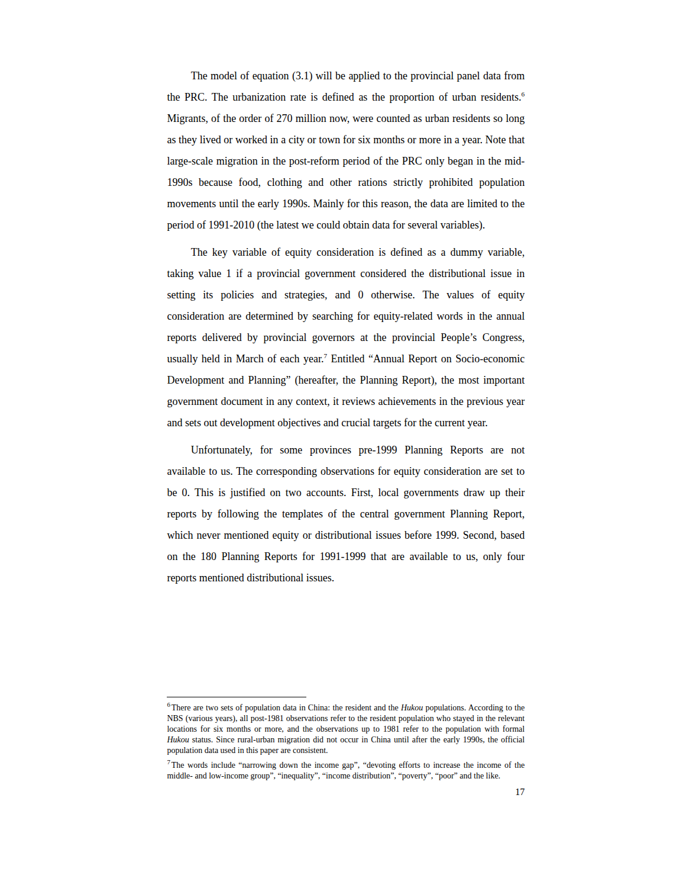The model of equation (3.1) will be applied to the provincial panel data from the PRC. The urbanization rate is defined as the proportion of urban residents.6 Migrants, of the order of 270 million now, were counted as urban residents so long as they lived or worked in a city or town for six months or more in a year. Note that large-scale migration in the post-reform period of the PRC only began in the mid-1990s because food, clothing and other rations strictly prohibited population movements until the early 1990s. Mainly for this reason, the data are limited to the period of 1991-2010 (the latest we could obtain data for several variables).
The key variable of equity consideration is defined as a dummy variable, taking value 1 if a provincial government considered the distributional issue in setting its policies and strategies, and 0 otherwise. The values of equity consideration are determined by searching for equity-related words in the annual reports delivered by provincial governors at the provincial People’s Congress, usually held in March of each year.7 Entitled “Annual Report on Socio-economic Development and Planning” (hereafter, the Planning Report), the most important government document in any context, it reviews achievements in the previous year and sets out development objectives and crucial targets for the current year.
Unfortunately, for some provinces pre-1999 Planning Reports are not available to us. The corresponding observations for equity consideration are set to be 0. This is justified on two accounts. First, local governments draw up their reports by following the templates of the central government Planning Report, which never mentioned equity or distributional issues before 1999. Second, based on the 180 Planning Reports for 1991-1999 that are available to us, only four reports mentioned distributional issues.
6 There are two sets of population data in China: the resident and the Hukou populations. According to the NBS (various years), all post-1981 observations refer to the resident population who stayed in the relevant locations for six months or more, and the observations up to 1981 refer to the population with formal Hukou status. Since rural-urban migration did not occur in China until after the early 1990s, the official population data used in this paper are consistent.
7 The words include “narrowing down the income gap”, “devoting efforts to increase the income of the middle- and low-income group”, “inequality”, “income distribution”, “poverty”, “poor” and the like.
17